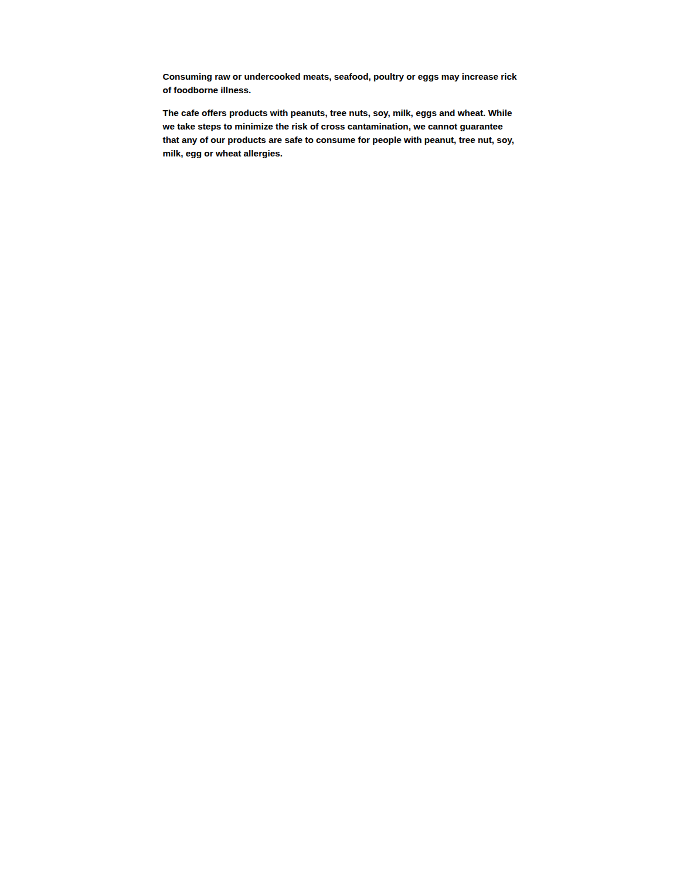Consuming raw or undercooked meats, seafood, poultry or eggs may increase rick of foodborne illness.
The cafe offers products with peanuts, tree nuts, soy, milk, eggs and wheat. While we take steps to minimize the risk of cross cantamination, we cannot guarantee that any of our products are safe to consume for people with peanut, tree nut, soy, milk, egg or wheat allergies.